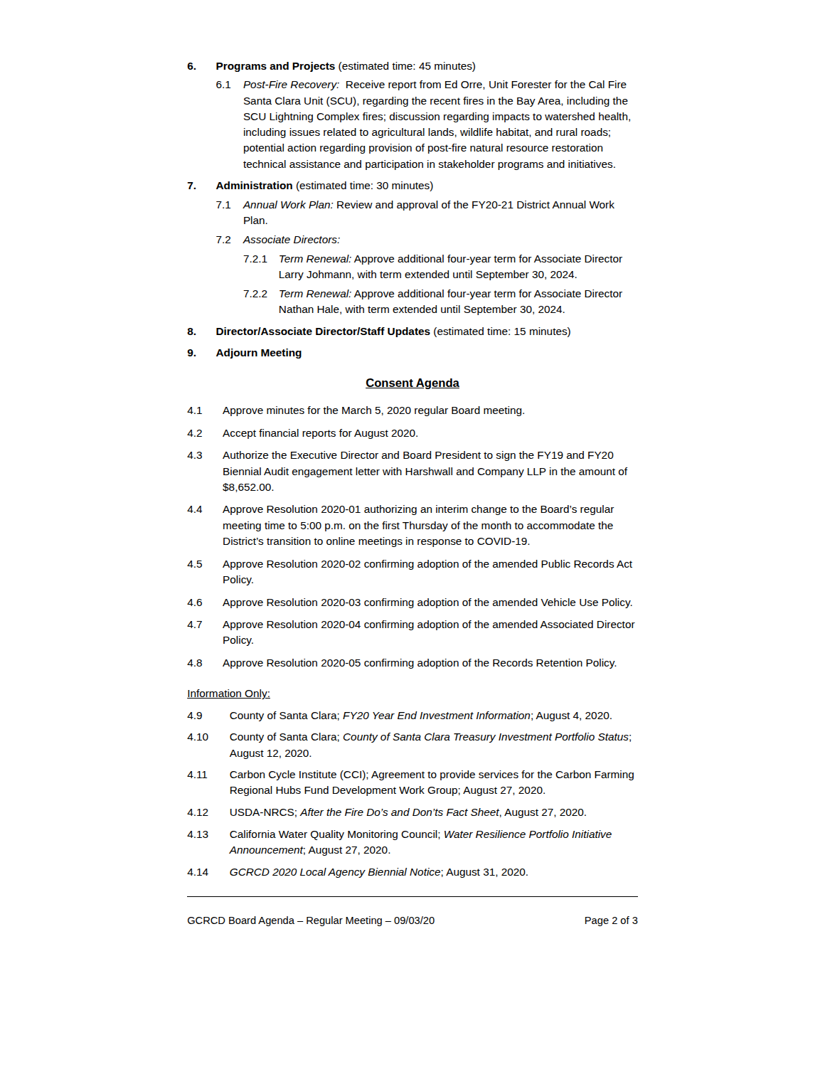6.
Programs and Projects (estimated time: 45 minutes)
6.1
Post-Fire Recovery: Receive report from Ed Orre, Unit Forester for the Cal Fire Santa Clara Unit (SCU), regarding the recent fires in the Bay Area, including the SCU Lightning Complex fires; discussion regarding impacts to watershed health, including issues related to agricultural lands, wildlife habitat, and rural roads; potential action regarding provision of post-fire natural resource restoration technical assistance and participation in stakeholder programs and initiatives.
7.
Administration (estimated time: 30 minutes)
7.1
Annual Work Plan: Review and approval of the FY20-21 District Annual Work Plan.
7.2
Associate Directors:
7.2.1
Term Renewal: Approve additional four-year term for Associate Director Larry Johmann, with term extended until September 30, 2024.
7.2.2
Term Renewal: Approve additional four-year term for Associate Director Nathan Hale, with term extended until September 30, 2024.
8.
Director/Associate Director/Staff Updates (estimated time: 15 minutes)
9.
Adjourn Meeting
Consent Agenda
4.1
Approve minutes for the March 5, 2020 regular Board meeting.
4.2
Accept financial reports for August 2020.
4.3
Authorize the Executive Director and Board President to sign the FY19 and FY20 Biennial Audit engagement letter with Harshwall and Company LLP in the amount of $8,652.00.
4.4
Approve Resolution 2020-01 authorizing an interim change to the Board’s regular meeting time to 5:00 p.m. on the first Thursday of the month to accommodate the District’s transition to online meetings in response to COVID-19.
4.5
Approve Resolution 2020-02 confirming adoption of the amended Public Records Act Policy.
4.6
Approve Resolution 2020-03 confirming adoption of the amended Vehicle Use Policy.
4.7
Approve Resolution 2020-04 confirming adoption of the amended Associated Director Policy.
4.8
Approve Resolution 2020-05 confirming adoption of the Records Retention Policy.
Information Only:
4.9
County of Santa Clara; FY20 Year End Investment Information; August 4, 2020.
4.10
County of Santa Clara; County of Santa Clara Treasury Investment Portfolio Status; August 12, 2020.
4.11
Carbon Cycle Institute (CCI); Agreement to provide services for the Carbon Farming Regional Hubs Fund Development Work Group; August 27, 2020.
4.12
USDA-NRCS; After the Fire Do’s and Don’ts Fact Sheet, August 27, 2020.
4.13
California Water Quality Monitoring Council; Water Resilience Portfolio Initiative Announcement; August 27, 2020.
4.14
GCRCD 2020 Local Agency Biennial Notice; August 31, 2020.
GCRCD Board Agenda – Regular Meeting – 09/03/20
Page 2 of 3